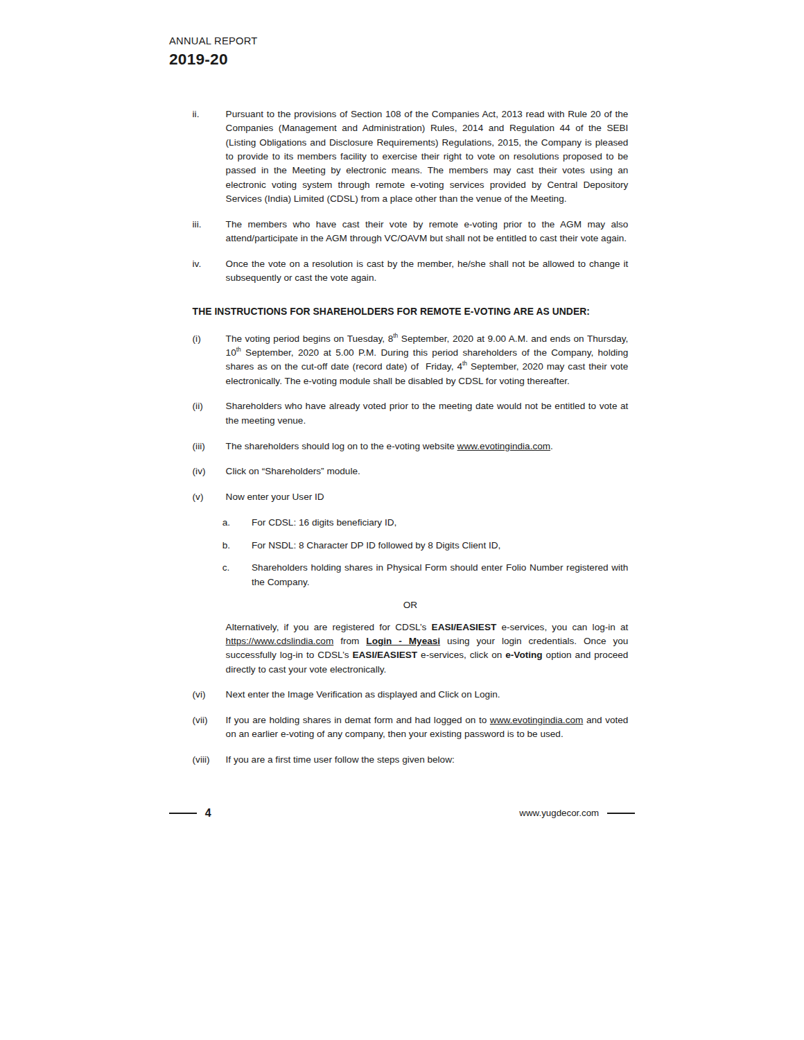ANNUAL REPORT
2019-20
ii.
Pursuant to the provisions of Section 108 of the Companies Act, 2013 read with Rule 20 of the Companies (Management and Administration) Rules, 2014 and Regulation 44 of the SEBI (Listing Obligations and Disclosure Requirements) Regulations, 2015, the Company is pleased to provide to its members facility to exercise their right to vote on resolutions proposed to be passed in the Meeting by electronic means. The members may cast their votes using an electronic voting system through remote e-voting services provided by Central Depository Services (India) Limited (CDSL) from a place other than the venue of the Meeting.
iii.
The members who have cast their vote by remote e-voting prior to the AGM may also attend/participate in the AGM through VC/OAVM but shall not be entitled to cast their vote again.
iv.
Once the vote on a resolution is cast by the member, he/she shall not be allowed to change it subsequently or cast the vote again.
The instructions for shareholders for remote e-voting are as under:
(i)
The voting period begins on Tuesday, 8th September, 2020 at 9.00 A.M. and ends on Thursday, 10th September, 2020 at 5.00 P.M. During this period shareholders of the Company, holding shares as on the cut-off date (record date) of Friday, 4th September, 2020 may cast their vote electronically. The e-voting module shall be disabled by CDSL for voting thereafter.
(ii)
Shareholders who have already voted prior to the meeting date would not be entitled to vote at the meeting venue.
(iii)
The shareholders should log on to the e-voting website www.evotingindia.com.
(iv)
Click on “Shareholders” module.
(v)
Now enter your User ID
a.
For CDSL: 16 digits beneficiary ID,
b.
For NSDL: 8 Character DP ID followed by 8 Digits Client ID,
c.
Shareholders holding shares in Physical Form should enter Folio Number registered with the Company.
OR
Alternatively, if you are registered for CDSL’s EASI/EASIEST e-services, you can log-in at https://www.cdslindia.com from Login - Myeasi using your login credentials. Once you successfully log-in to CDSL’s EASI/EASIEST e-services, click on e-Voting option and proceed directly to cast your vote electronically.
(vi)
Next enter the Image Verification as displayed and Click on Login.
(vii)
If you are holding shares in demat form and had logged on to www.evotingindia.com and voted on an earlier e-voting of any company, then your existing password is to be used.
(viii)
If you are a first time user follow the steps given below:
4
www.yugdecor.com